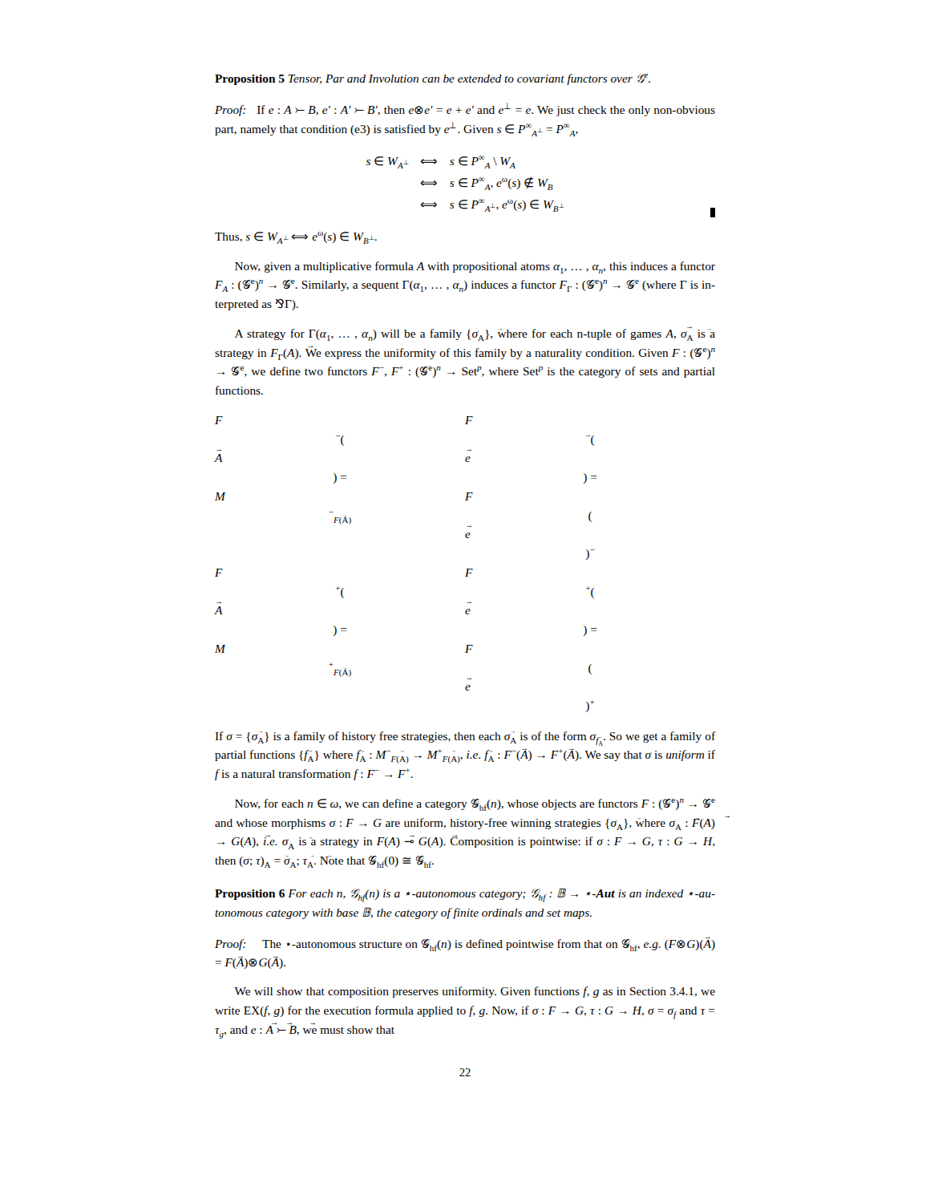Proposition 5 Tensor, Par and Involution can be extended to covariant functors over 𝒢e.
Proof: If e : A ⤚ B, e′ : A′ ⤚ B′, then e⊗e′ = e + e′ and e⊥ = e. We just check the only non-obvious part, namely that condition (e3) is satisfied by e⊥. Given s ∈ P∞A⊥ = P∞A,
s ∈ WA⊥ ⟺ s ∈ P∞A \ WA
⟺ s ∈ P∞A, eω(s) ∉ WB
⟺ s ∈ P∞A⊥, eω(s) ∈ WB⊥
Thus, s ∈ WA⊥ ⟺ eω(s) ∈ WB⊥.
Now, given a multiplicative formula A with propositional atoms α1, … , αn, this induces a functor FA : (𝒢e)n → 𝒢e. Similarly, a sequent Γ(α1, … , αn) induces a functor FΓ : (𝒢e)n → 𝒢e (where Γ is interpreted as ⅋Γ).
A strategy for Γ(α1, … , αn) will be a family {σA}, where for each n-tuple of games A, σA is a strategy in FΓ(A). We express the uniformity of this family by a naturality condition. Given F : (𝒢e)n → 𝒢e, we define two functors F−, F+ : (𝒢e)n → Setp, where Setp is the category of sets and partial functions.
F−(A) = M−F(A) F−(e) = F(e)−
F+(A) = M+F(A) F+(e) = F(e)+
If σ = {σA} is a family of history free strategies, then each σA is of the form σfA. So we get a family of partial functions {fA} where fA : M−F(A) → M+F(A), i.e. fA : F−(A) → F+(A). We say that σ is uniform if f is a natural transformation f : F− → F+.
Now, for each n ∈ ω, we can define a category 𝒢hf(n), whose objects are functors F : (𝒢e)n → 𝒢e and whose morphisms σ : F → G are uniform, history-free winning strategies {σA}, where σA : F(A) → G(A), i.e. σA is a strategy in F(A) ⊸ G(A). Composition is pointwise: if σ : F → G, τ : G → H, then (σ; τ)A = σA; τA. Note that 𝒢hf(0) ≅ 𝒢hf.
Proposition 6 For each n, 𝒢hf(n) is a ⋆-autonomous category; 𝒢hf : 𝔹 → ⋆-Aut is an indexed ⋆-autonomous category with base 𝔹, the category of finite ordinals and set maps.
Proof: The ⋆-autonomous structure on 𝒢hf(n) is defined pointwise from that on 𝒢hf, e.g. (F⊗G)(A) = F(A)⊗G(A).
We will show that composition preserves uniformity. Given functions f, g as in Section 3.4.1, we write EX(f, g) for the execution formula applied to f, g. Now, if σ : F → G, τ : G → H, σ = σf and τ = τg, and e : A ⤚ B, we must show that
22